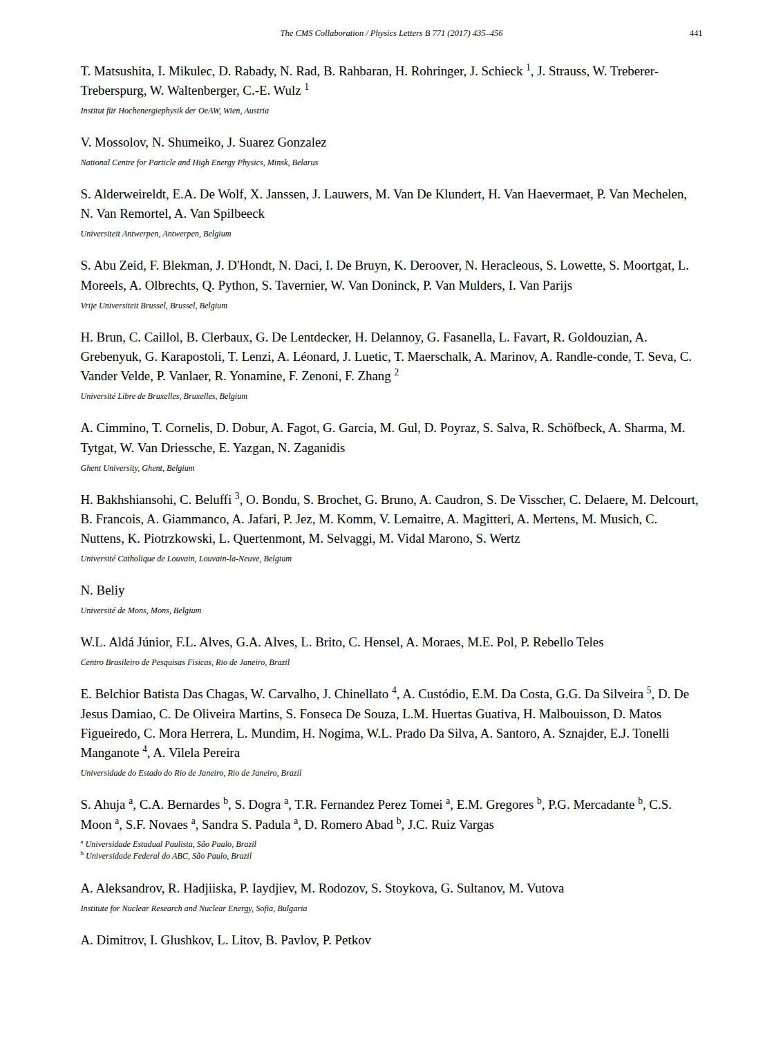The CMS Collaboration / Physics Letters B 771 (2017) 435–456 441
T. Matsushita, I. Mikulec, D. Rabady, N. Rad, B. Rahbaran, H. Rohringer, J. Schieck 1, J. Strauss, W. Treberer-Treberspurg, W. Waltenberger, C.-E. Wulz 1
Institut für Hochenergiephysik der OeAW, Wien, Austria
V. Mossolov, N. Shumeiko, J. Suarez Gonzalez
National Centre for Particle and High Energy Physics, Minsk, Belarus
S. Alderweireldt, E.A. De Wolf, X. Janssen, J. Lauwers, M. Van De Klundert, H. Van Haevermaet, P. Van Mechelen, N. Van Remortel, A. Van Spilbeeck
Universiteit Antwerpen, Antwerpen, Belgium
S. Abu Zeid, F. Blekman, J. D'Hondt, N. Daci, I. De Bruyn, K. Deroover, N. Heracleous, S. Lowette, S. Moortgat, L. Moreels, A. Olbrechts, Q. Python, S. Tavernier, W. Van Doninck, P. Van Mulders, I. Van Parijs
Vrije Universiteit Brussel, Brussel, Belgium
H. Brun, C. Caillol, B. Clerbaux, G. De Lentdecker, H. Delannoy, G. Fasanella, L. Favart, R. Goldouzian, A. Grebenyuk, G. Karapostoli, T. Lenzi, A. Léonard, J. Luetic, T. Maerschalk, A. Marinov, A. Randle-conde, T. Seva, C. Vander Velde, P. Vanlaer, R. Yonamine, F. Zenoni, F. Zhang 2
Université Libre de Bruxelles, Bruxelles, Belgium
A. Cimmino, T. Cornelis, D. Dobur, A. Fagot, G. Garcia, M. Gul, D. Poyraz, S. Salva, R. Schöfbeck, A. Sharma, M. Tytgat, W. Van Driessche, E. Yazgan, N. Zaganidis
Ghent University, Ghent, Belgium
H. Bakhshiansohi, C. Beluffi 3, O. Bondu, S. Brochet, G. Bruno, A. Caudron, S. De Visscher, C. Delaere, M. Delcourt, B. Francois, A. Giammanco, A. Jafari, P. Jez, M. Komm, V. Lemaitre, A. Magitteri, A. Mertens, M. Musich, C. Nuttens, K. Piotrzkowski, L. Quertenmont, M. Selvaggi, M. Vidal Marono, S. Wertz
Université Catholique de Louvain, Louvain-la-Neuve, Belgium
N. Beliy
Université de Mons, Mons, Belgium
W.L. Aldá Júnior, F.L. Alves, G.A. Alves, L. Brito, C. Hensel, A. Moraes, M.E. Pol, P. Rebello Teles
Centro Brasileiro de Pesquisas Fisicas, Rio de Janeiro, Brazil
E. Belchior Batista Das Chagas, W. Carvalho, J. Chinellato 4, A. Custódio, E.M. Da Costa, G.G. Da Silveira 5, D. De Jesus Damiao, C. De Oliveira Martins, S. Fonseca De Souza, L.M. Huertas Guativa, H. Malbouisson, D. Matos Figueiredo, C. Mora Herrera, L. Mundim, H. Nogima, W.L. Prado Da Silva, A. Santoro, A. Sznajder, E.J. Tonelli Manganote 4, A. Vilela Pereira
Universidade do Estado do Rio de Janeiro, Rio de Janeiro, Brazil
S. Ahuja a, C.A. Bernardes b, S. Dogra a, T.R. Fernandez Perez Tomei a, E.M. Gregores b, P.G. Mercadante b, C.S. Moon a, S.F. Novaes a, Sandra S. Padula a, D. Romero Abad b, J.C. Ruiz Vargas
a Universidade Estadual Paulista, São Paulo, Brazil
b Universidade Federal do ABC, São Paulo, Brazil
A. Aleksandrov, R. Hadjiiska, P. Iaydjiev, M. Rodozov, S. Stoykova, G. Sultanov, M. Vutova
Institute for Nuclear Research and Nuclear Energy, Sofia, Bulgaria
A. Dimitrov, I. Glushkov, L. Litov, B. Pavlov, P. Petkov